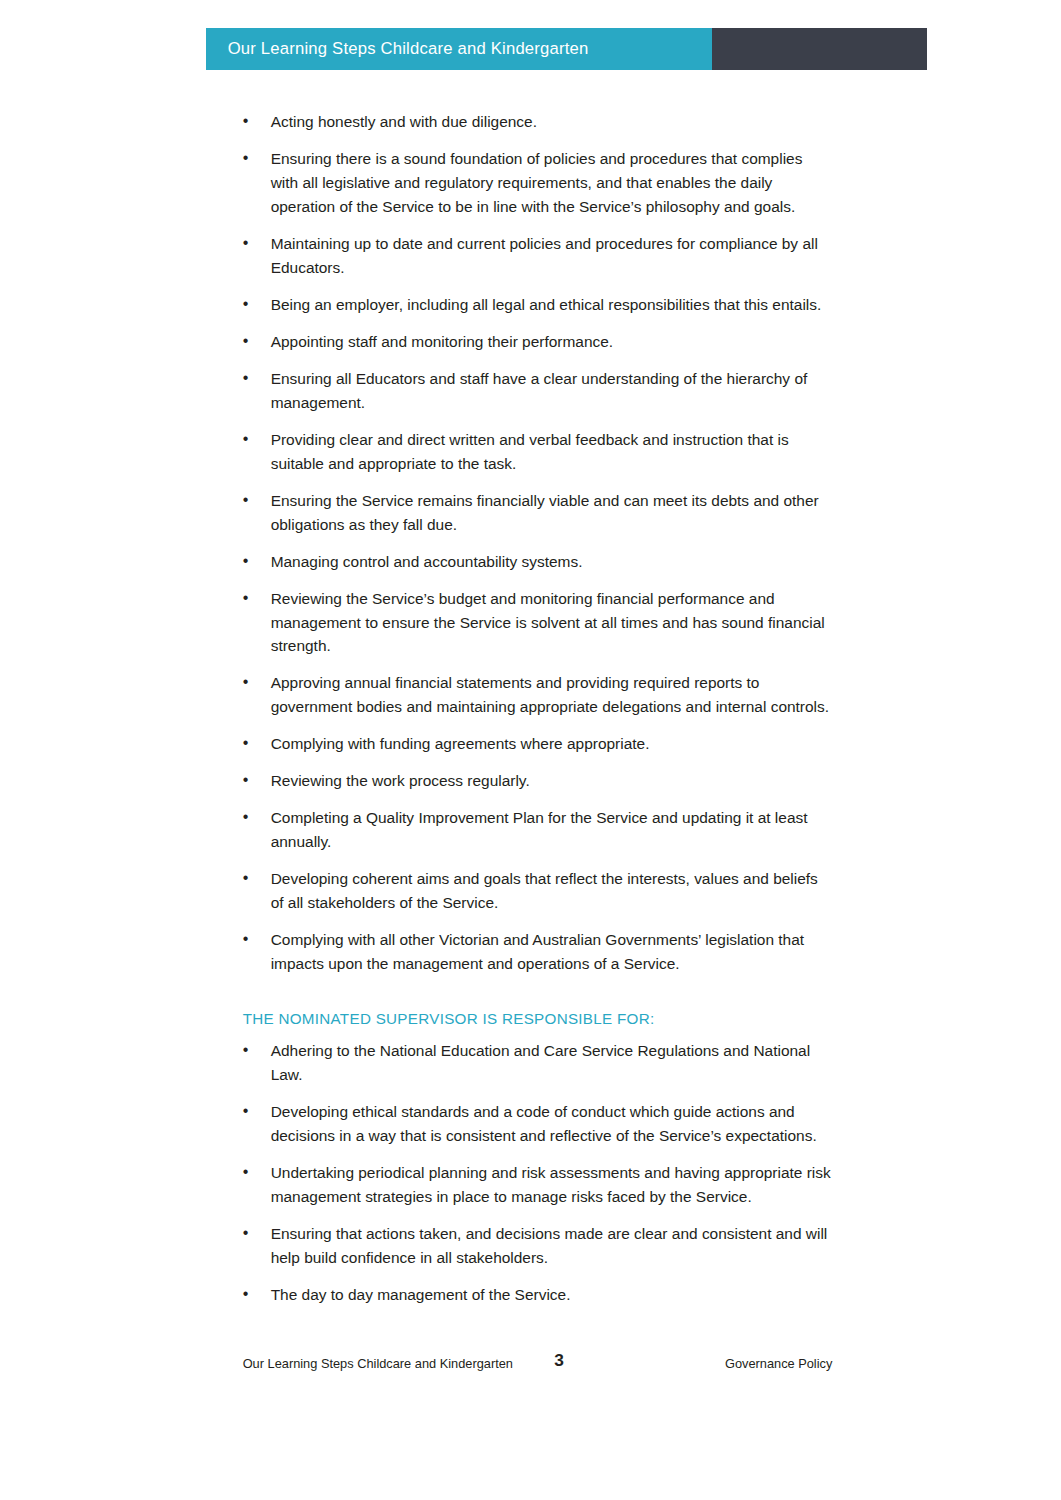Our Learning Steps Childcare and Kindergarten
Acting honestly and with due diligence.
Ensuring there is a sound foundation of policies and procedures that complies with all legislative and regulatory requirements, and that enables the daily operation of the Service to be in line with the Service’s philosophy and goals.
Maintaining up to date and current policies and procedures for compliance by all Educators.
Being an employer, including all legal and ethical responsibilities that this entails.
Appointing staff and monitoring their performance.
Ensuring all Educators and staff have a clear understanding of the hierarchy of management.
Providing clear and direct written and verbal feedback and instruction that is suitable and appropriate to the task.
Ensuring the Service remains financially viable and can meet its debts and other obligations as they fall due.
Managing control and accountability systems.
Reviewing the Service’s budget and monitoring financial performance and management to ensure the Service is solvent at all times and has sound financial strength.
Approving annual financial statements and providing required reports to government bodies and maintaining appropriate delegations and internal controls.
Complying with funding agreements where appropriate.
Reviewing the work process regularly.
Completing a Quality Improvement Plan for the Service and updating it at least annually.
Developing coherent aims and goals that reflect the interests, values and beliefs of all stakeholders of the Service.
Complying with all other Victorian and Australian Governments’ legislation that impacts upon the management and operations of a Service.
The Nominated Supervisor is responsible for:
Adhering to the National Education and Care Service Regulations and National Law.
Developing ethical standards and a code of conduct which guide actions and decisions in a way that is consistent and reflective of the Service’s expectations.
Undertaking periodical planning and risk assessments and having appropriate risk management strategies in place to manage risks faced by the Service.
Ensuring that actions taken, and decisions made are clear and consistent and will help build confidence in all stakeholders.
The day to day management of the Service.
Our Learning Steps Childcare and Kindergarten
3
Governance Policy